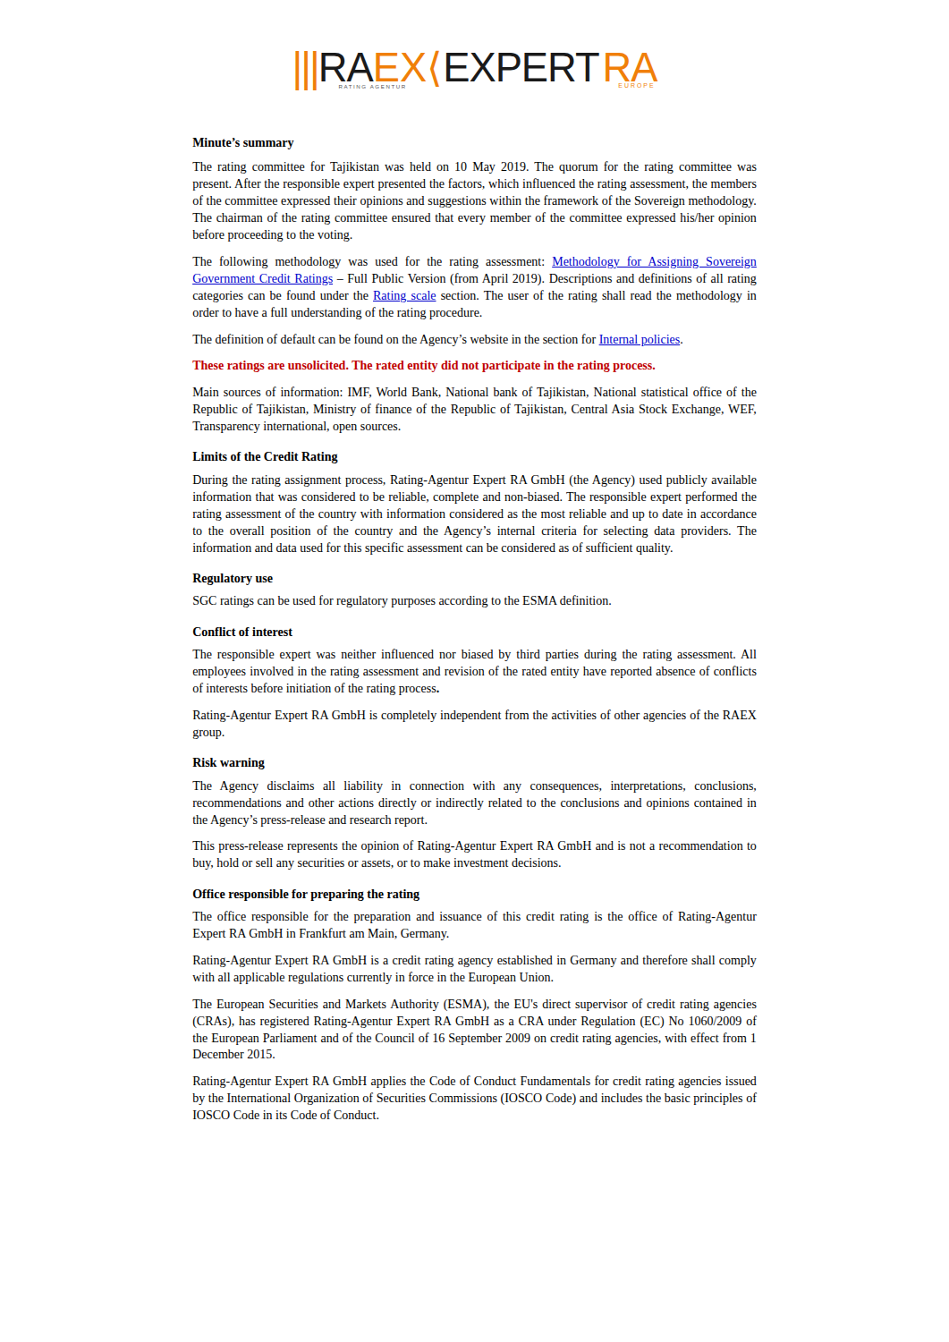|||RA EX⟨EXPERT RA RATING AGENTUR EUROPE
Minute’s summary
The rating committee for Tajikistan was held on 10 May 2019. The quorum for the rating committee was present. After the responsible expert presented the factors, which influenced the rating assessment, the members of the committee expressed their opinions and suggestions within the framework of the Sovereign methodology. The chairman of the rating committee ensured that every member of the committee expressed his/her opinion before proceeding to the voting.
The following methodology was used for the rating assessment: Methodology for Assigning Sovereign Government Credit Ratings – Full Public Version (from April 2019). Descriptions and definitions of all rating categories can be found under the Rating scale section. The user of the rating shall read the methodology in order to have a full understanding of the rating procedure.
The definition of default can be found on the Agency’s website in the section for Internal policies.
These ratings are unsolicited. The rated entity did not participate in the rating process.
Main sources of information: IMF, World Bank, National bank of Tajikistan, National statistical office of the Republic of Tajikistan, Ministry of finance of the Republic of Tajikistan, Central Asia Stock Exchange, WEF, Transparency international, open sources.
Limits of the Credit Rating
During the rating assignment process, Rating-Agentur Expert RA GmbH (the Agency) used publicly available information that was considered to be reliable, complete and non-biased. The responsible expert performed the rating assessment of the country with information considered as the most reliable and up to date in accordance to the overall position of the country and the Agency’s internal criteria for selecting data providers. The information and data used for this specific assessment can be considered as of sufficient quality.
Regulatory use
SGC ratings can be used for regulatory purposes according to the ESMA definition.
Conflict of interest
The responsible expert was neither influenced nor biased by third parties during the rating assessment. All employees involved in the rating assessment and revision of the rated entity have reported absence of conflicts of interests before initiation of the rating process.
Rating-Agentur Expert RA GmbH is completely independent from the activities of other agencies of the RAEX group.
Risk warning
The Agency disclaims all liability in connection with any consequences, interpretations, conclusions, recommendations and other actions directly or indirectly related to the conclusions and opinions contained in the Agency’s press-release and research report.
This press-release represents the opinion of Rating-Agentur Expert RA GmbH and is not a recommendation to buy, hold or sell any securities or assets, or to make investment decisions.
Office responsible for preparing the rating
The office responsible for the preparation and issuance of this credit rating is the office of Rating-Agentur Expert RA GmbH in Frankfurt am Main, Germany.
Rating-Agentur Expert RA GmbH is a credit rating agency established in Germany and therefore shall comply with all applicable regulations currently in force in the European Union.
The European Securities and Markets Authority (ESMA), the EU's direct supervisor of credit rating agencies (CRAs), has registered Rating-Agentur Expert RA GmbH as a CRA under Regulation (EC) No 1060/2009 of the European Parliament and of the Council of 16 September 2009 on credit rating agencies, with effect from 1 December 2015.
Rating-Agentur Expert RA GmbH applies the Code of Conduct Fundamentals for credit rating agencies issued by the International Organization of Securities Commissions (IOSCO Code) and includes the basic principles of IOSCO Code in its Code of Conduct.